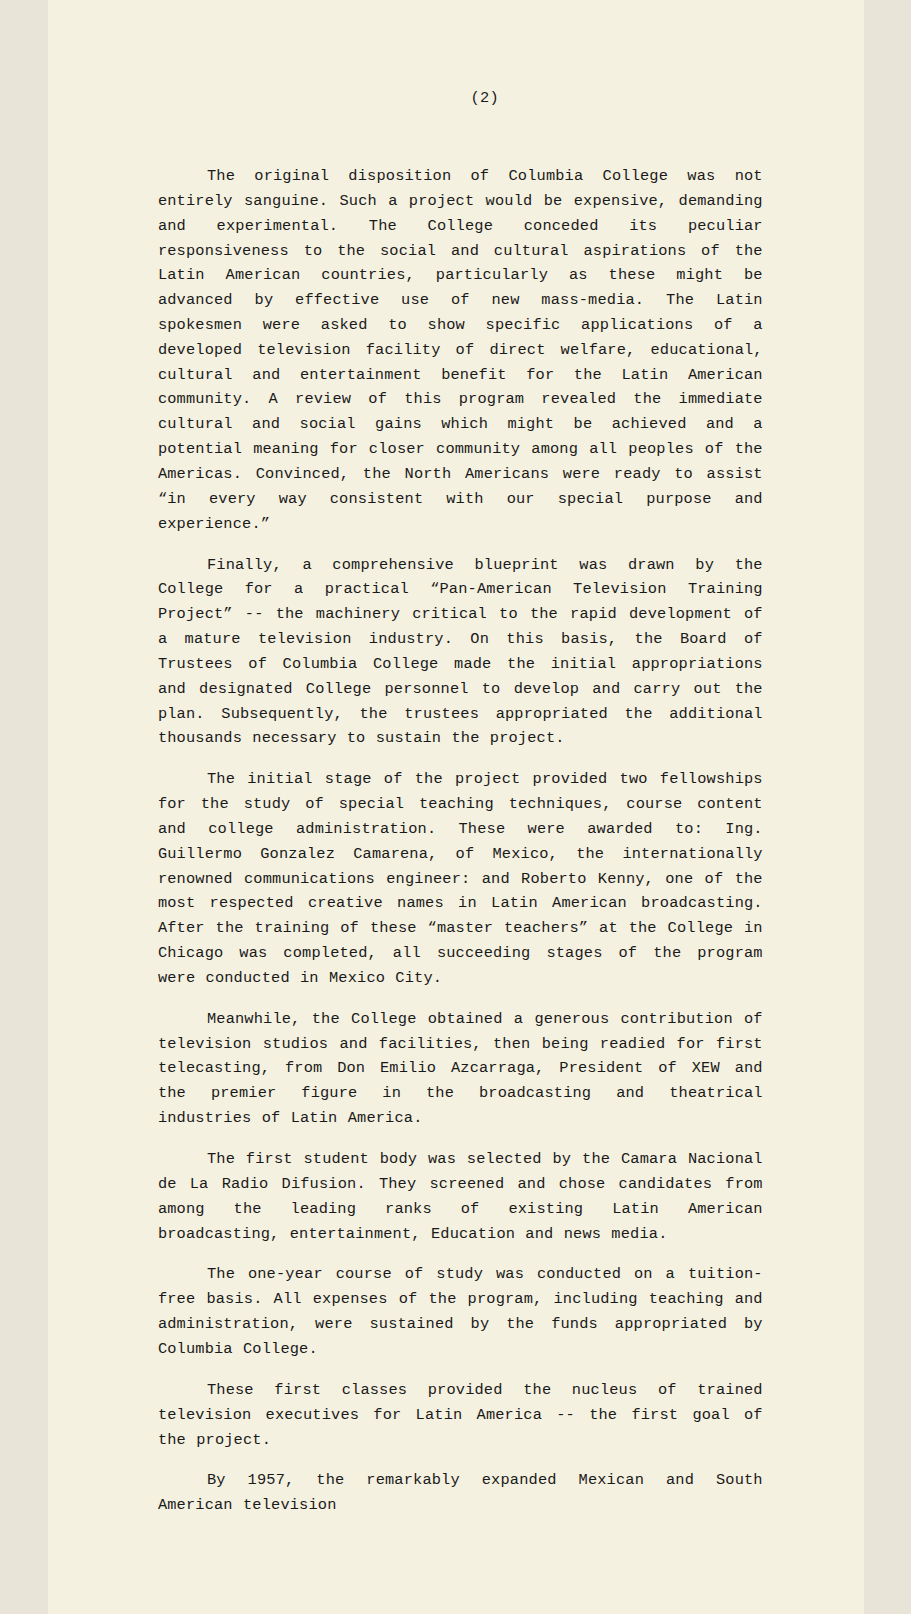(2)
The original disposition of Columbia College was not entirely sanguine. Such a project would be expensive, demanding and experimental. The College conceded its peculiar responsiveness to the social and cultural aspirations of the Latin American countries, particularly as these might be advanced by effective use of new mass-media. The Latin spokesmen were asked to show specific applications of a developed television facility of direct welfare, educational, cultural and entertainment benefit for the Latin American community. A review of this program revealed the immediate cultural and social gains which might be achieved and a potential meaning for closer community among all peoples of the Americas. Convinced, the North Americans were ready to assist “in every way consistent with our special purpose and experience.”
Finally, a comprehensive blueprint was drawn by the College for a practical “Pan-American Television Training Project” -- the machinery critical to the rapid development of a mature television industry. On this basis, the Board of Trustees of Columbia College made the initial appropriations and designated College personnel to develop and carry out the plan. Subsequently, the trustees appropriated the additional thousands necessary to sustain the project.
The initial stage of the project provided two fellowships for the study of special teaching techniques, course content and college administration. These were awarded to: Ing. Guillermo Gonzalez Camarena, of Mexico, the internationally renowned communications engineer: and Roberto Kenny, one of the most respected creative names in Latin American broadcasting. After the training of these “master teachers” at the College in Chicago was completed, all succeeding stages of the program were conducted in Mexico City.
Meanwhile, the College obtained a generous contribution of television studios and facilities, then being readied for first telecasting, from Don Emilio Azcarraga, President of XEW and the premier figure in the broadcasting and theatrical industries of Latin America.
The first student body was selected by the Camara Nacional de La Radio Difusion. They screened and chose candidates from among the leading ranks of existing Latin American broadcasting, entertainment, Education and news media.
The one-year course of study was conducted on a tuition-free basis. All expenses of the program, including teaching and administration, were sustained by the funds appropriated by Columbia College.
These first classes provided the nucleus of trained television executives for Latin America -- the first goal of the project.
By 1957, the remarkably expanded Mexican and South American television